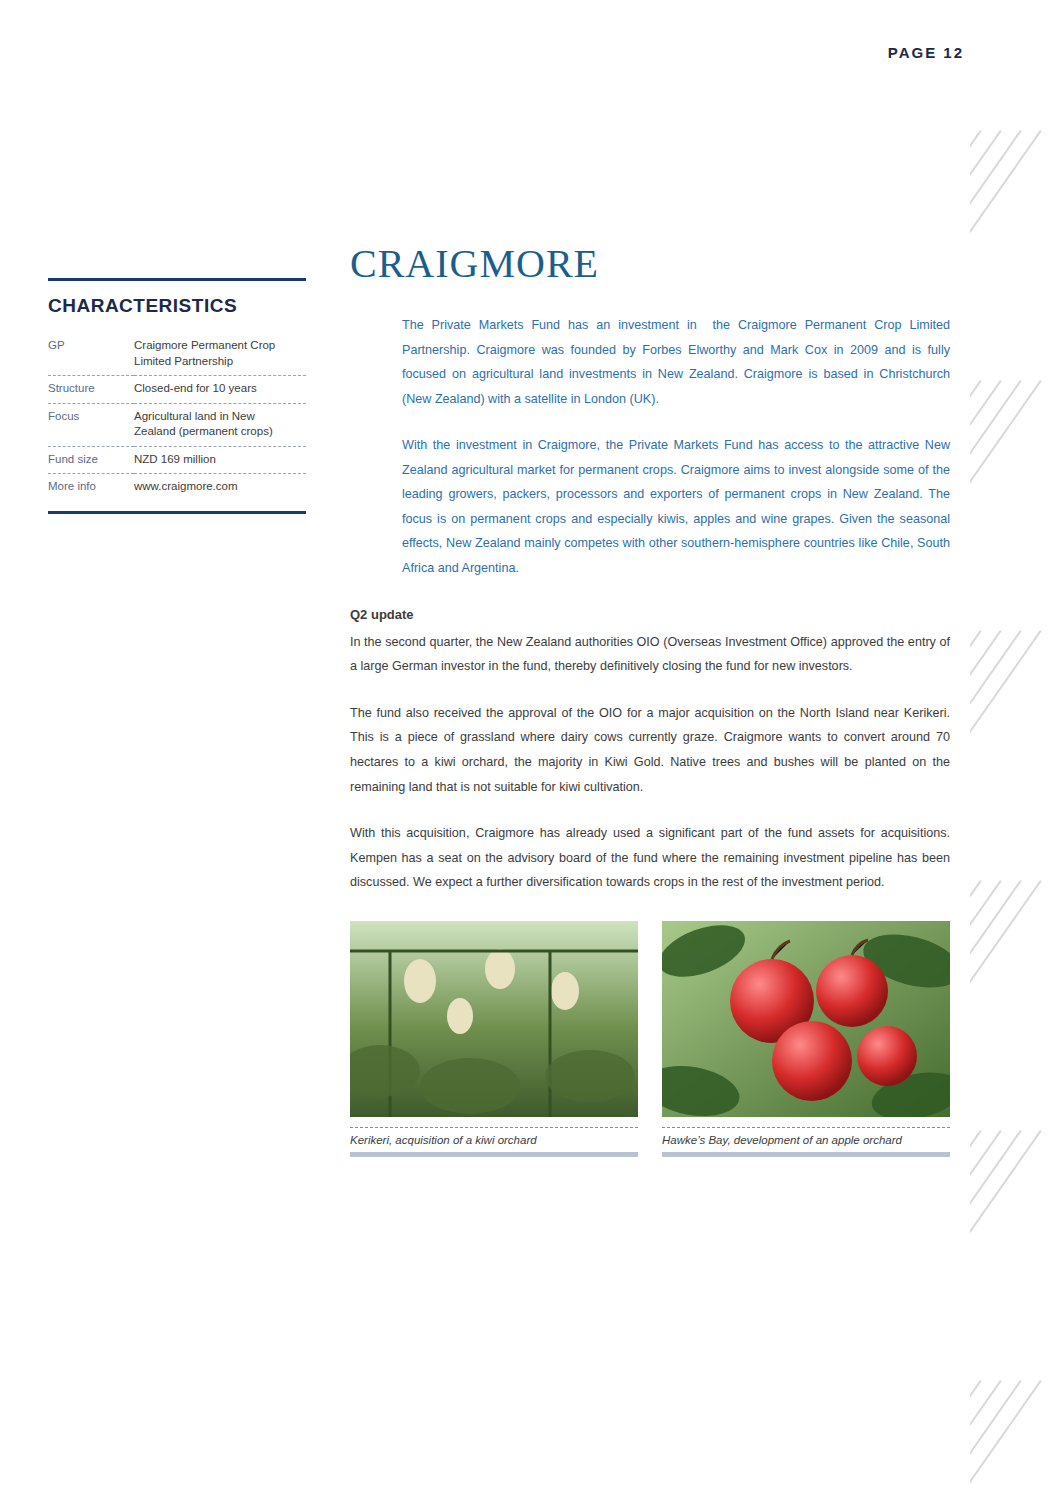PAGE 12
CHARACTERISTICS
| GP | Craigmore Permanent Crop Limited Partnership |
| Structure | Closed-end for 10 years |
| Focus | Agricultural land in New Zealand (permanent crops) |
| Fund size | NZD 169 million |
| More info | www.craigmore.com |
CRAIGMORE
The Private Markets Fund has an investment in the Craigmore Permanent Crop Limited Partnership. Craigmore was founded by Forbes Elworthy and Mark Cox in 2009 and is fully focused on agricultural land investments in New Zealand. Craigmore is based in Christchurch (New Zealand) with a satellite in London (UK).
With the investment in Craigmore, the Private Markets Fund has access to the attractive New Zealand agricultural market for permanent crops. Craigmore aims to invest alongside some of the leading growers, packers, processors and exporters of permanent crops in New Zealand. The focus is on permanent crops and especially kiwis, apples and wine grapes. Given the seasonal effects, New Zealand mainly competes with other southern-hemisphere countries like Chile, South Africa and Argentina.
Q2 update
In the second quarter, the New Zealand authorities OIO (Overseas Investment Office) approved the entry of a large German investor in the fund, thereby definitively closing the fund for new investors.
The fund also received the approval of the OIO for a major acquisition on the North Island near Kerikeri. This is a piece of grassland where dairy cows currently graze. Craigmore wants to convert around 70 hectares to a kiwi orchard, the majority in Kiwi Gold. Native trees and bushes will be planted on the remaining land that is not suitable for kiwi cultivation.
With this acquisition, Craigmore has already used a significant part of the fund assets for acquisitions. Kempen has a seat on the advisory board of the fund where the remaining investment pipeline has been discussed. We expect a further diversification towards crops in the rest of the investment period.
Kerikeri, acquisition of a kiwi orchard
Hawke’s Bay, development of an apple orchard